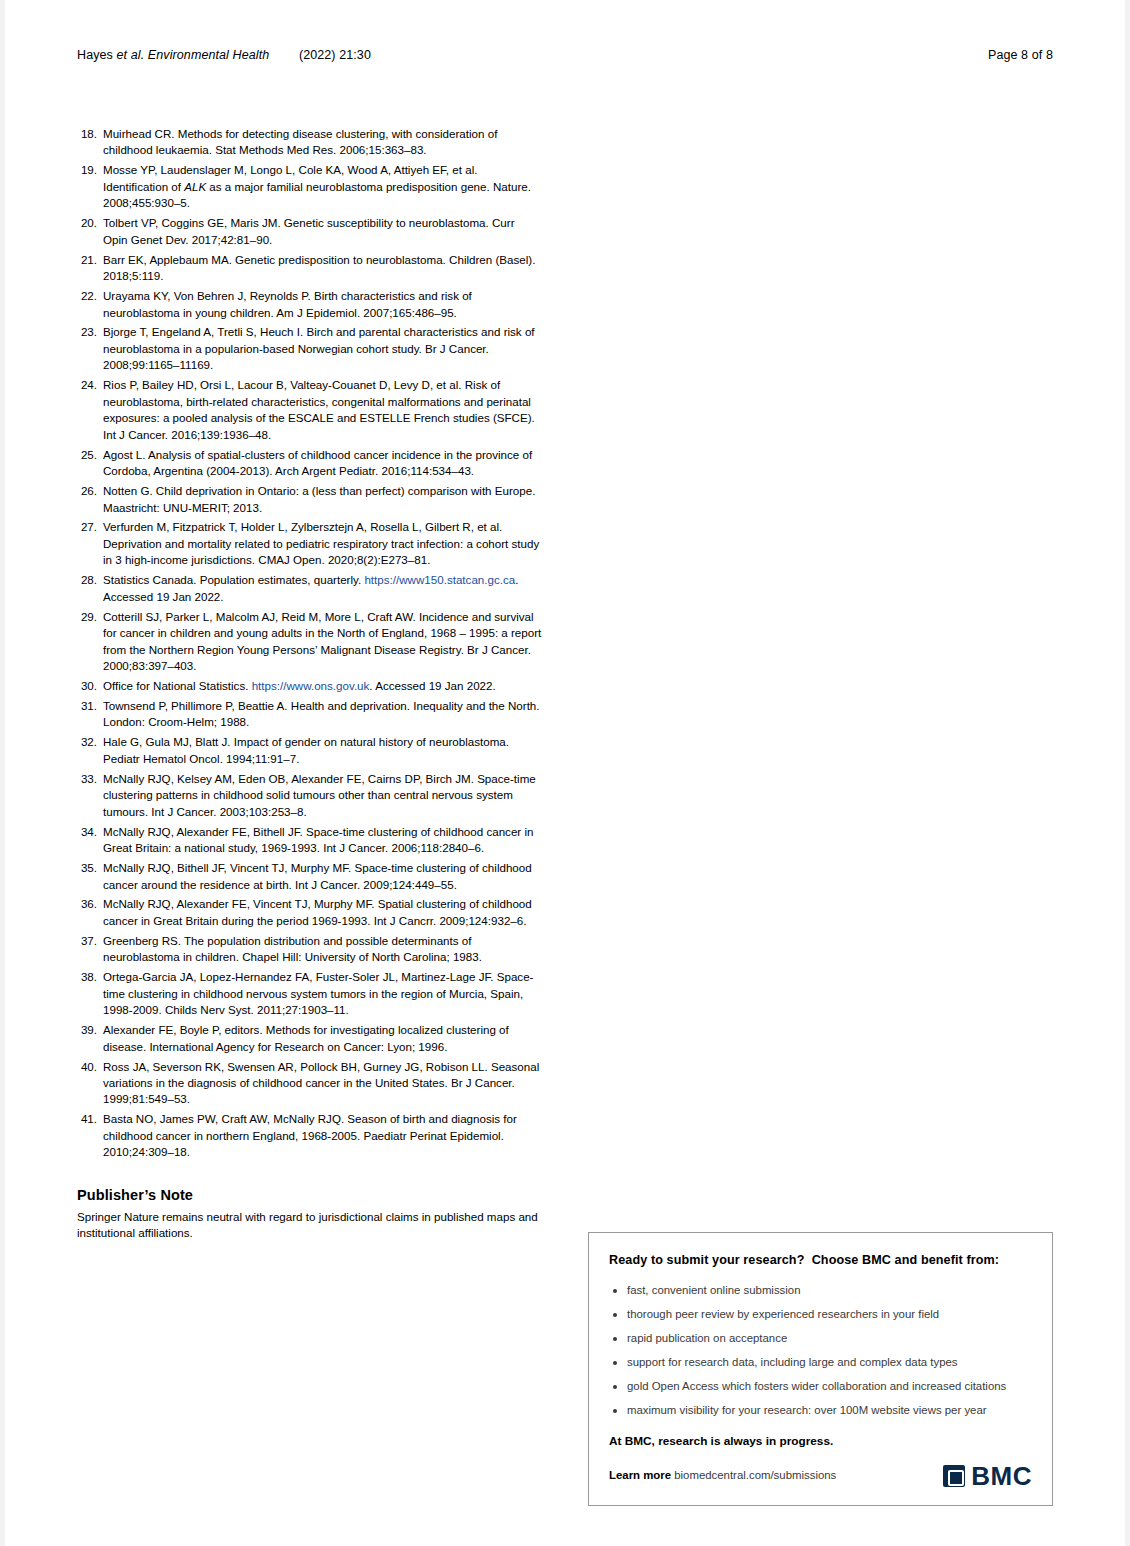Hayes et al. Environmental Health (2022) 21:30
Page 8 of 8
18. Muirhead CR. Methods for detecting disease clustering, with consideration of childhood leukaemia. Stat Methods Med Res. 2006;15:363–83.
19. Mosse YP, Laudenslager M, Longo L, Cole KA, Wood A, Attiyeh EF, et al. Identification of ALK as a major familial neuroblastoma predisposition gene. Nature. 2008;455:930–5.
20. Tolbert VP, Coggins GE, Maris JM. Genetic susceptibility to neuroblastoma. Curr Opin Genet Dev. 2017;42:81–90.
21. Barr EK, Applebaum MA. Genetic predisposition to neuroblastoma. Children (Basel). 2018;5:119.
22. Urayama KY, Von Behren J, Reynolds P. Birth characteristics and risk of neuroblastoma in young children. Am J Epidemiol. 2007;165:486–95.
23. Bjorge T, Engeland A, Tretli S, Heuch I. Birch and parental characteristics and risk of neuroblastoma in a popularion-based Norwegian cohort study. Br J Cancer. 2008;99:1165–11169.
24. Rios P, Bailey HD, Orsi L, Lacour B, Valteay-Couanet D, Levy D, et al. Risk of neuroblastoma, birth-related characteristics, congenital malformations and perinatal exposures: a pooled analysis of the ESCALE and ESTELLE French studies (SFCE). Int J Cancer. 2016;139:1936–48.
25. Agost L. Analysis of spatial-clusters of childhood cancer incidence in the province of Cordoba, Argentina (2004-2013). Arch Argent Pediatr. 2016;114:534–43.
26. Notten G. Child deprivation in Ontario: a (less than perfect) comparison with Europe. Maastricht: UNU-MERIT; 2013.
27. Verfurden M, Fitzpatrick T, Holder L, Zylbersztejn A, Rosella L, Gilbert R, et al. Deprivation and mortality related to pediatric respiratory tract infection: a cohort study in 3 high-income jurisdictions. CMAJ Open. 2020;8(2):E273–81.
28. Statistics Canada. Population estimates, quarterly. https://www150.statcan.gc.ca. Accessed 19 Jan 2022.
29. Cotterill SJ, Parker L, Malcolm AJ, Reid M, More L, Craft AW. Incidence and survival for cancer in children and young adults in the North of England, 1968 – 1995: a report from the Northern Region Young Persons’ Malignant Disease Registry. Br J Cancer. 2000;83:397–403.
30. Office for National Statistics. https://www.ons.gov.uk. Accessed 19 Jan 2022.
31. Townsend P, Phillimore P, Beattie A. Health and deprivation. Inequality and the North. London: Croom-Helm; 1988.
32. Hale G, Gula MJ, Blatt J. Impact of gender on natural history of neuroblastoma. Pediatr Hematol Oncol. 1994;11:91–7.
33. McNally RJQ, Kelsey AM, Eden OB, Alexander FE, Cairns DP, Birch JM. Space-time clustering patterns in childhood solid tumours other than central nervous system tumours. Int J Cancer. 2003;103:253–8.
34. McNally RJQ, Alexander FE, Bithell JF. Space-time clustering of childhood cancer in Great Britain: a national study, 1969-1993. Int J Cancer. 2006;118:2840–6.
35. McNally RJQ, Bithell JF, Vincent TJ, Murphy MF. Space-time clustering of childhood cancer around the residence at birth. Int J Cancer. 2009;124:449–55.
36. McNally RJQ, Alexander FE, Vincent TJ, Murphy MF. Spatial clustering of childhood cancer in Great Britain during the period 1969-1993. Int J Cancrr. 2009;124:932–6.
37. Greenberg RS. The population distribution and possible determinants of neuroblastoma in children. Chapel Hill: University of North Carolina; 1983.
38. Ortega-Garcia JA, Lopez-Hernandez FA, Fuster-Soler JL, Martinez-Lage JF. Space-time clustering in childhood nervous system tumors in the region of Murcia, Spain, 1998-2009. Childs Nerv Syst. 2011;27:1903–11.
39. Alexander FE, Boyle P, editors. Methods for investigating localized clustering of disease. International Agency for Research on Cancer: Lyon; 1996.
40. Ross JA, Severson RK, Swensen AR, Pollock BH, Gurney JG, Robison LL. Seasonal variations in the diagnosis of childhood cancer in the United States. Br J Cancer. 1999;81:549–53.
41. Basta NO, James PW, Craft AW, McNally RJQ. Season of birth and diagnosis for childhood cancer in northern England, 1968-2005. Paediatr Perinat Epidemiol. 2010;24:309–18.
Publisher’s Note
Springer Nature remains neutral with regard to jurisdictional claims in published maps and institutional affiliations.
Ready to submit your research? Choose BMC and benefit from:
fast, convenient online submission
thorough peer review by experienced researchers in your field
rapid publication on acceptance
support for research data, including large and complex data types
gold Open Access which fosters wider collaboration and increased citations
maximum visibility for your research: over 100M website views per year
At BMC, research is always in progress.
Learn more biomedcentral.com/submissions
BMC